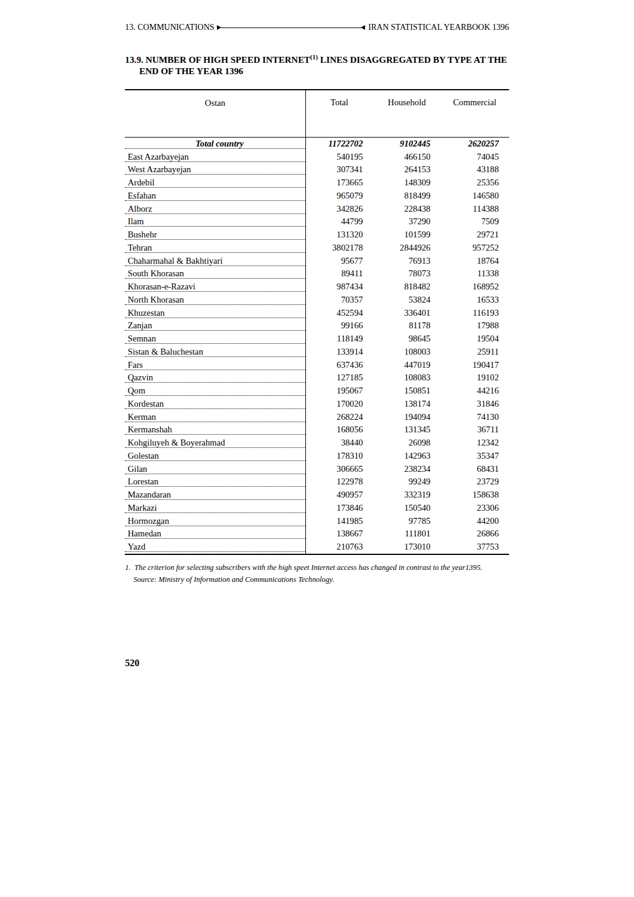13. COMMUNICATIONS IRAN STATISTICAL YEARBOOK 1396
13.9. NUMBER OF HIGH SPEED INTERNET(1) LINES DISAGGREGATED BY TYPE AT THE END OF THE YEAR 1396
| Ostan | Total | Household | Commercial |
| --- | --- | --- | --- |
| Total country | 11722702 | 9102445 | 2620257 |
| East Azarbayejan | 540195 | 466150 | 74045 |
| West Azarbayejan | 307341 | 264153 | 43188 |
| Ardebil | 173665 | 148309 | 25356 |
| Esfahan | 965079 | 818499 | 146580 |
| Alborz | 342826 | 228438 | 114388 |
| Ilam | 44799 | 37290 | 7509 |
| Bushehr | 131320 | 101599 | 29721 |
| Tehran | 3802178 | 2844926 | 957252 |
| Chaharmahal & Bakhtiyari | 95677 | 76913 | 18764 |
| South Khorasan | 89411 | 78073 | 11338 |
| Khorasan-e-Razavi | 987434 | 818482 | 168952 |
| North Khorasan | 70357 | 53824 | 16533 |
| Khuzestan | 452594 | 336401 | 116193 |
| Zanjan | 99166 | 81178 | 17988 |
| Semnan | 118149 | 98645 | 19504 |
| Sistan & Baluchestan | 133914 | 108003 | 25911 |
| Fars | 637436 | 447019 | 190417 |
| Qazvin | 127185 | 108083 | 19102 |
| Qom | 195067 | 150851 | 44216 |
| Kordestan | 170020 | 138174 | 31846 |
| Kerman | 268224 | 194094 | 74130 |
| Kermanshah | 168056 | 131345 | 36711 |
| Kohgiluyeh & Boyerahmad | 38440 | 26098 | 12342 |
| Golestan | 178310 | 142963 | 35347 |
| Gilan | 306665 | 238234 | 68431 |
| Lorestan | 122978 | 99249 | 23729 |
| Mazandaran | 490957 | 332319 | 158638 |
| Markazi | 173846 | 150540 | 23306 |
| Hormozgan | 141985 | 97785 | 44200 |
| Hamedan | 138667 | 111801 | 26866 |
| Yazd | 210763 | 173010 | 37753 |
1. The criterion for selecting subscribers with the high speet Internet access has changed in contrast to the year1395.
Source: Ministry of Information and Communications Technology.
520